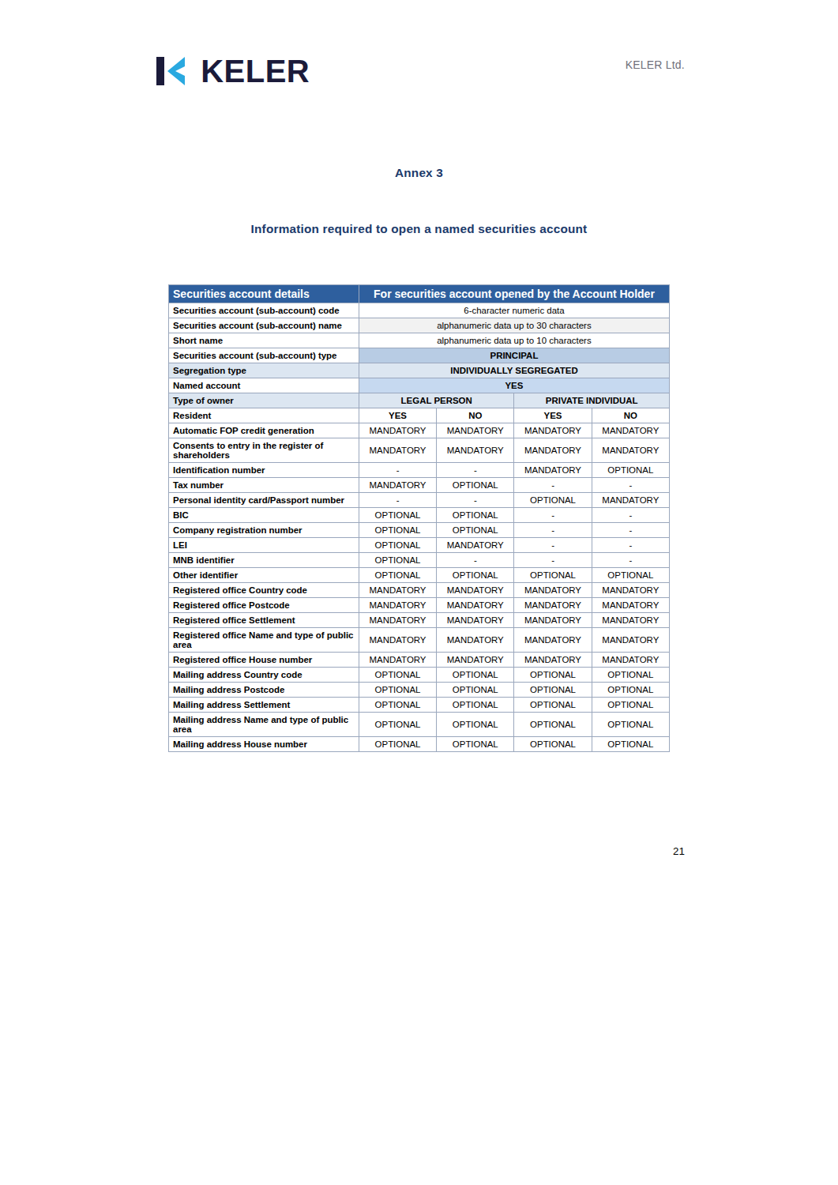KELER
KELER Ltd.
Annex 3
Information required to open a named securities account
| Securities account details | For securities account opened by the Account Holder |
| --- | --- |
| Securities account (sub-account) code | 6-character numeric data |
| Securities account (sub-account) name | alphanumeric data up to 30 characters |
| Short name | alphanumeric data up to 10 characters |
| Securities account (sub-account) type | PRINCIPAL |
| Segregation type | INDIVIDUALLY SEGREGATED |
| Named account | YES |
| Type of owner | LEGAL PERSON | PRIVATE INDIVIDUAL |
| Resident | YES | NO | YES | NO |
| Automatic FOP credit generation | MANDATORY | MANDATORY | MANDATORY | MANDATORY |
| Consents to entry in the register of shareholders | MANDATORY | MANDATORY | MANDATORY | MANDATORY |
| Identification number | - | - | MANDATORY | OPTIONAL |
| Tax number | MANDATORY | OPTIONAL | - | - |
| Personal identity card/Passport number | - | - | OPTIONAL | MANDATORY |
| BIC | OPTIONAL | OPTIONAL | - | - |
| Company registration number | OPTIONAL | OPTIONAL | - | - |
| LEI | OPTIONAL | MANDATORY | - | - |
| MNB identifier | OPTIONAL | - | - | - |
| Other identifier | OPTIONAL | OPTIONAL | OPTIONAL | OPTIONAL |
| Registered office Country code | MANDATORY | MANDATORY | MANDATORY | MANDATORY |
| Registered office Postcode | MANDATORY | MANDATORY | MANDATORY | MANDATORY |
| Registered office Settlement | MANDATORY | MANDATORY | MANDATORY | MANDATORY |
| Registered office Name and type of public area | MANDATORY | MANDATORY | MANDATORY | MANDATORY |
| Registered office House number | MANDATORY | MANDATORY | MANDATORY | MANDATORY |
| Mailing address Country code | OPTIONAL | OPTIONAL | OPTIONAL | OPTIONAL |
| Mailing address Postcode | OPTIONAL | OPTIONAL | OPTIONAL | OPTIONAL |
| Mailing address Settlement | OPTIONAL | OPTIONAL | OPTIONAL | OPTIONAL |
| Mailing address Name and type of public area | OPTIONAL | OPTIONAL | OPTIONAL | OPTIONAL |
| Mailing address House number | OPTIONAL | OPTIONAL | OPTIONAL | OPTIONAL |
21